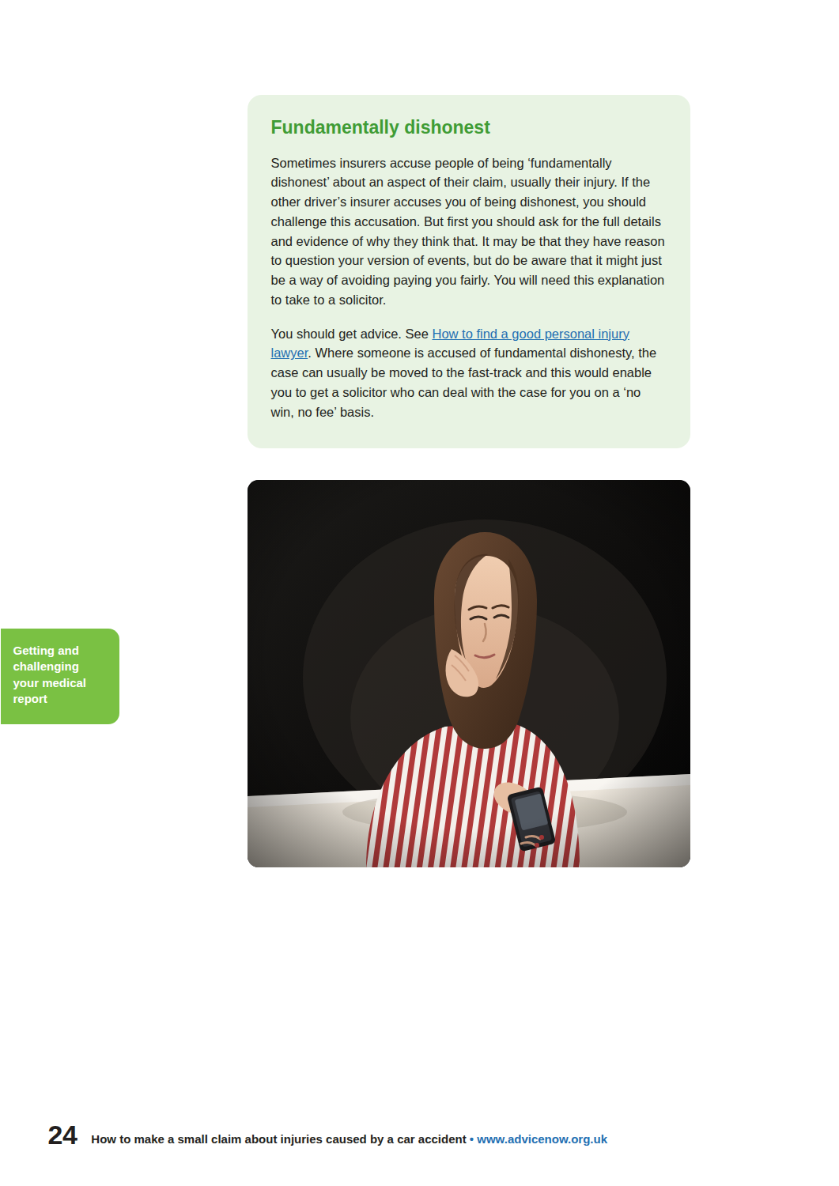Getting and challenging your medical report
Fundamentally dishonest
Sometimes insurers accuse people of being ‘fundamentally dishonest’ about an aspect of their claim, usually their injury. If the other driver’s insurer accuses you of being dishonest, you should challenge this accusation. But first you should ask for the full details and evidence of why they think that. It may be that they have reason to question your version of events, but do be aware that it might just be a way of avoiding paying you fairly. You will need this explanation to take to a solicitor.
You should get advice. See How to find a good personal injury lawyer. Where someone is accused of fundamental dishonesty, the case can usually be moved to the fast-track and this would enable you to get a solicitor who can deal with the case for you on a ‘no win, no fee’ basis.
24
How to make a small claim about injuries caused by a car accident • www.advicenow.org.uk